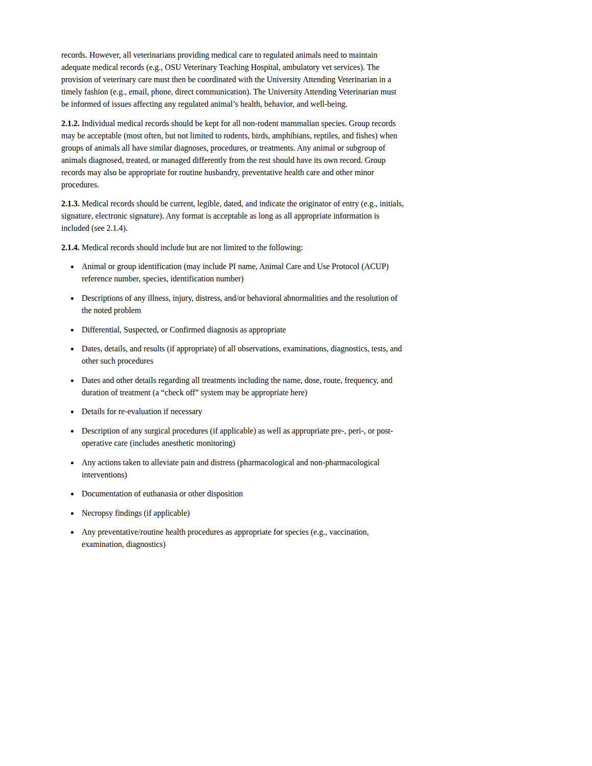records. However, all veterinarians providing medical care to regulated animals need to maintain adequate medical records (e.g., OSU Veterinary Teaching Hospital, ambulatory vet services). The provision of veterinary care must then be coordinated with the University Attending Veterinarian in a timely fashion (e.g., email, phone, direct communication). The University Attending Veterinarian must be informed of issues affecting any regulated animal’s health, behavior, and well-being.
2.1.2. Individual medical records should be kept for all non-rodent mammalian species. Group records may be acceptable (most often, but not limited to rodents, birds, amphibians, reptiles, and fishes) when groups of animals all have similar diagnoses, procedures, or treatments. Any animal or subgroup of animals diagnosed, treated, or managed differently from the rest should have its own record. Group records may also be appropriate for routine husbandry, preventative health care and other minor procedures.
2.1.3. Medical records should be current, legible, dated, and indicate the originator of entry (e.g., initials, signature, electronic signature). Any format is acceptable as long as all appropriate information is included (see 2.1.4).
2.1.4. Medical records should include but are not limited to the following:
Animal or group identification (may include PI name, Animal Care and Use Protocol (ACUP) reference number, species, identification number)
Descriptions of any illness, injury, distress, and/or behavioral abnormalities and the resolution of the noted problem
Differential, Suspected, or Confirmed diagnosis as appropriate
Dates, details, and results (if appropriate) of all observations, examinations, diagnostics, tests, and other such procedures
Dates and other details regarding all treatments including the name, dose, route, frequency, and duration of treatment (a “check off” system may be appropriate here)
Details for re-evaluation if necessary
Description of any surgical procedures (if applicable) as well as appropriate pre-, peri-, or post-operative care (includes anesthetic monitoring)
Any actions taken to alleviate pain and distress (pharmacological and non-pharmacological interventions)
Documentation of euthanasia or other disposition
Necropsy findings (if applicable)
Any preventative/routine health procedures as appropriate for species (e.g., vaccination, examination, diagnostics)